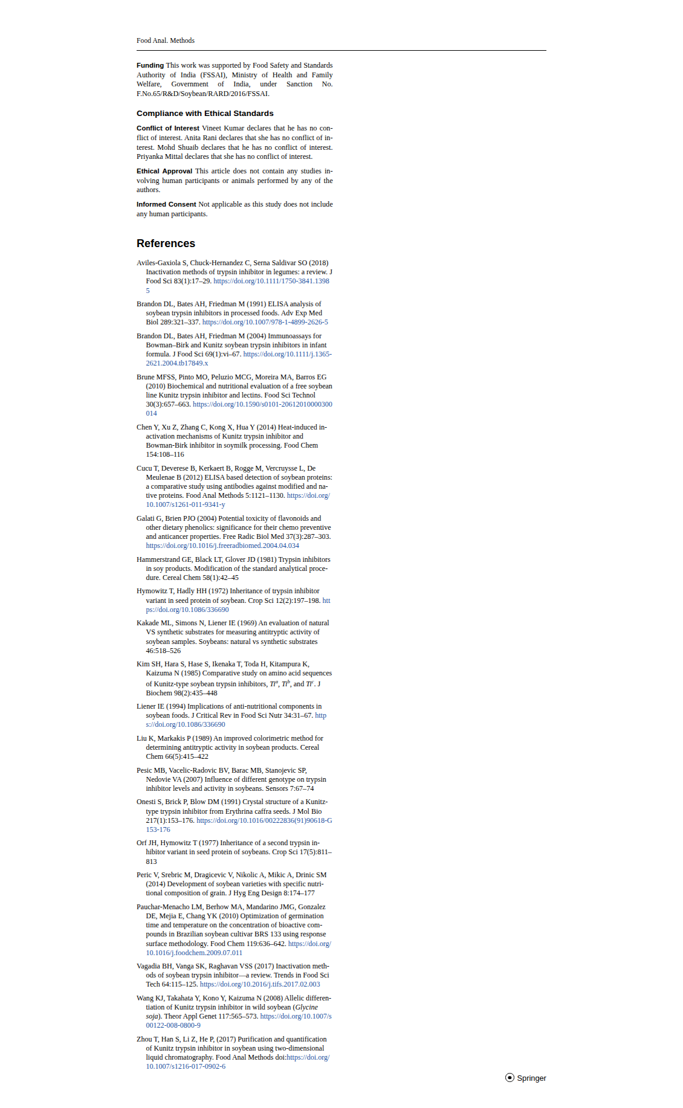Food Anal. Methods
Funding This work was supported by Food Safety and Standards Authority of India (FSSAI), Ministry of Health and Family Welfare, Government of India, under Sanction No. F.No.65/R&D/Soybean/RARD/2016/FSSAI.
Compliance with Ethical Standards
Conflict of Interest Vineet Kumar declares that he has no conflict of interest. Anita Rani declares that she has no conflict of interest. Mohd Shuaib declares that he has no conflict of interest. Priyanka Mittal declares that she has no conflict of interest.
Ethical Approval This article does not contain any studies involving human participants or animals performed by any of the authors.
Informed Consent Not applicable as this study does not include any human participants.
References
Aviles-Gaxiola S, Chuck-Hernandez C, Serna Saldivar SO (2018) Inactivation methods of trypsin inhibitor in legumes: a review. J Food Sci 83(1):17–29. https://doi.org/10.1111/1750-3841.13985
Brandon DL, Bates AH, Friedman M (1991) ELISA analysis of soybean trypsin inhibitors in processed foods. Adv Exp Med Biol 289:321–337. https://doi.org/10.1007/978-1-4899-2626-5
Brandon DL, Bates AH, Friedman M (2004) Immunoassays for Bowman–Birk and Kunitz soybean trypsin inhibitors in infant formula. J Food Sci 69(1):vi–67. https://doi.org/10.1111/j.1365-2621.2004.tb17849.x
Brune MFSS, Pinto MO, Peluzio MCG, Moreira MA, Barros EG (2010) Biochemical and nutritional evaluation of a free soybean line Kunitz trypsin inhibitor and lectins. Food Sci Technol 30(3):657–663. https://doi.org/10.1590/s0101-20612010000300014
Chen Y, Xu Z, Zhang C, Kong X, Hua Y (2014) Heat-induced inactivation mechanisms of Kunitz trypsin inhibitor and Bowman-Birk inhibitor in soymilk processing. Food Chem 154:108–116
Cucu T, Deverese B, Kerkaert B, Rogge M, Vercruysse L, De Meulenae B (2012) ELISA based detection of soybean proteins: a comparative study using antibodies against modified and native proteins. Food Anal Methods 5:1121–1130. https://doi.org/10.1007/s1261-011-9341-y
Galati G, Brien PJO (2004) Potential toxicity of flavonoids and other dietary phenolics: significance for their chemo preventive and anticancer properties. Free Radic Biol Med 37(3):287–303. https://doi.org/10.1016/j.freeradbiomed.2004.04.034
Hammerstrand GE, Black LT, Glover JD (1981) Trypsin inhibitors in soy products. Modification of the standard analytical procedure. Cereal Chem 58(1):42–45
Hymowitz T, Hadly HH (1972) Inheritance of trypsin inhibitor variant in seed protein of soybean. Crop Sci 12(2):197–198. https://doi.org/10.1086/336690
Kakade ML, Simons N, Liener IE (1969) An evaluation of natural VS synthetic substrates for measuring antitryptic activity of soybean samples. Soybeans: natural vs synthetic substrates 46:518–526
Kim SH, Hara S, Hase S, Ikenaka T, Toda H, Kitampura K, Kaizuma N (1985) Comparative study on amino acid sequences of Kunitz-type soybean trypsin inhibitors, Tia, Tib, and Tic. J Biochem 98(2):435–448
Liener IE (1994) Implications of anti-nutritional components in soybean foods. J Critical Rev in Food Sci Nutr 34:31–67. https://doi.org/10.1086/336690
Liu K, Markakis P (1989) An improved colorimetric method for determining antitryptic activity in soybean products. Cereal Chem 66(5):415–422
Pesic MB, Vacelic-Radovic BV, Barac MB, Stanojevic SP, Nedovie VA (2007) Influence of different genotype on trypsin inhibitor levels and activity in soybeans. Sensors 7:67–74
Onesti S, Brick P, Blow DM (1991) Crystal structure of a Kunitz-type trypsin inhibitor from Erythrina caffra seeds. J Mol Bio 217(1):153–176. https://doi.org/10.1016/00222836(91)90618-G153-176
Orf JH, Hymowitz T (1977) Inheritance of a second trypsin inhibitor variant in seed protein of soybeans. Crop Sci 17(5):811–813
Peric V, Srebric M, Dragicevic V, Nikolic A, Mikic A, Drinic SM (2014) Development of soybean varieties with specific nutritional composition of grain. J Hyg Eng Design 8:174–177
Pauchar-Menacho LM, Berhow MA, Mandarino JMG, Gonzalez DE, Mejia E, Chang YK (2010) Optimization of germination time and temperature on the concentration of bioactive compounds in Brazilian soybean cultivar BRS 133 using response surface methodology. Food Chem 119:636–642. https://doi.org/10.1016/j.foodchem.2009.07.011
Vagadia BH, Vanga SK, Raghavan VSS (2017) Inactivation methods of soybean trypsin inhibitor—a review. Trends in Food Sci Tech 64:115–125. https://doi.org/10.2016/j.tifs.2017.02.003
Wang KJ, Takahata Y, Kono Y, Kaizuma N (2008) Allelic differentiation of Kunitz trypsin inhibitor in wild soybean (Glycine soja). Theor Appl Genet 117:565–573. https://doi.org/10.1007/s00122-008-0800-9
Zhou T, Han S, Li Z, He P, (2017) Purification and quantification of Kunitz trypsin inhibitor in soybean using two-dimensional liquid chromatography. Food Anal Methods doi:https://doi.org/10.1007/s1216-017-0902-6
Springer